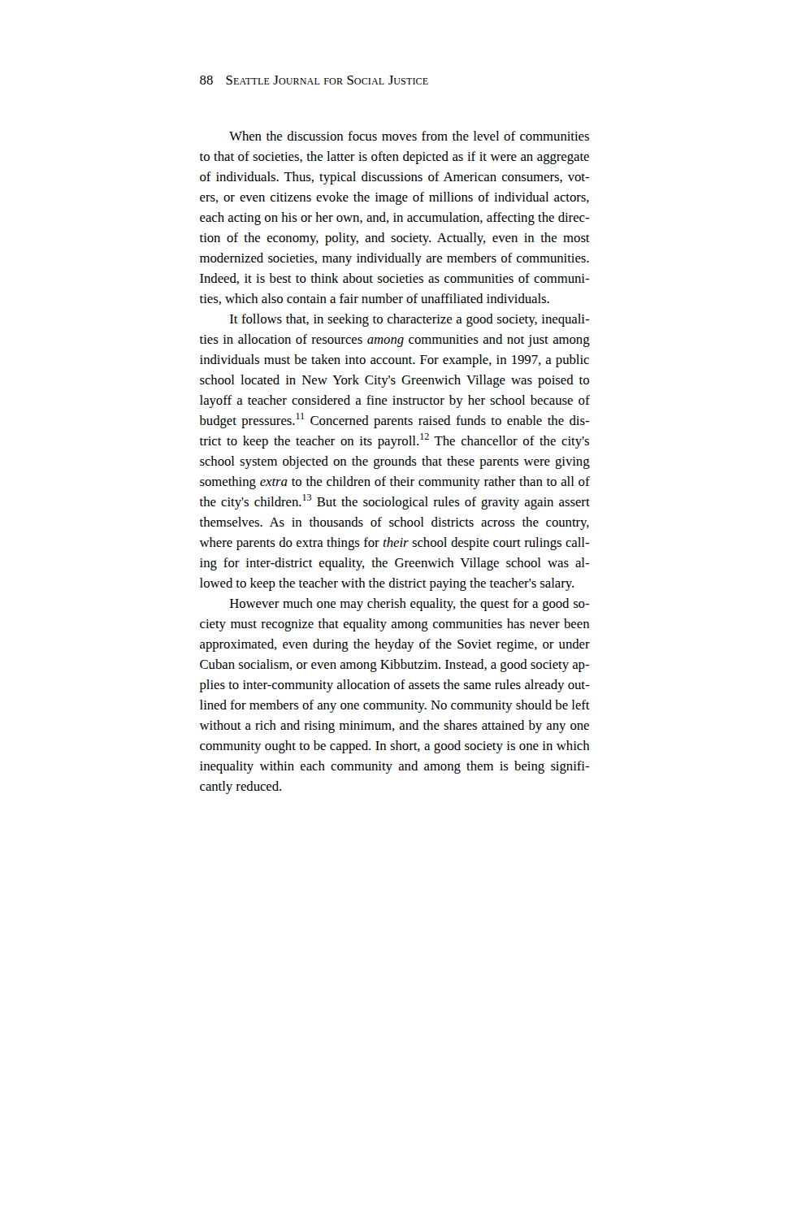88 Seattle Journal for Social Justice
When the discussion focus moves from the level of communities to that of societies, the latter is often depicted as if it were an aggregate of individuals. Thus, typical discussions of American consumers, voters, or even citizens evoke the image of millions of individual actors, each acting on his or her own, and, in accumulation, affecting the direction of the economy, polity, and society. Actually, even in the most modernized societies, many individually are members of communities. Indeed, it is best to think about societies as communities of communities, which also contain a fair number of unaffiliated individuals.
It follows that, in seeking to characterize a good society, inequalities in allocation of resources among communities and not just among individuals must be taken into account. For example, in 1997, a public school located in New York City's Greenwich Village was poised to layoff a teacher considered a fine instructor by her school because of budget pressures.11 Concerned parents raised funds to enable the district to keep the teacher on its payroll.12 The chancellor of the city's school system objected on the grounds that these parents were giving something extra to the children of their community rather than to all of the city's children.13 But the sociological rules of gravity again assert themselves. As in thousands of school districts across the country, where parents do extra things for their school despite court rulings calling for inter-district equality, the Greenwich Village school was allowed to keep the teacher with the district paying the teacher's salary.
However much one may cherish equality, the quest for a good society must recognize that equality among communities has never been approximated, even during the heyday of the Soviet regime, or under Cuban socialism, or even among Kibbutzim. Instead, a good society applies to inter-community allocation of assets the same rules already outlined for members of any one community. No community should be left without a rich and rising minimum, and the shares attained by any one community ought to be capped. In short, a good society is one in which inequality within each community and among them is being significantly reduced.